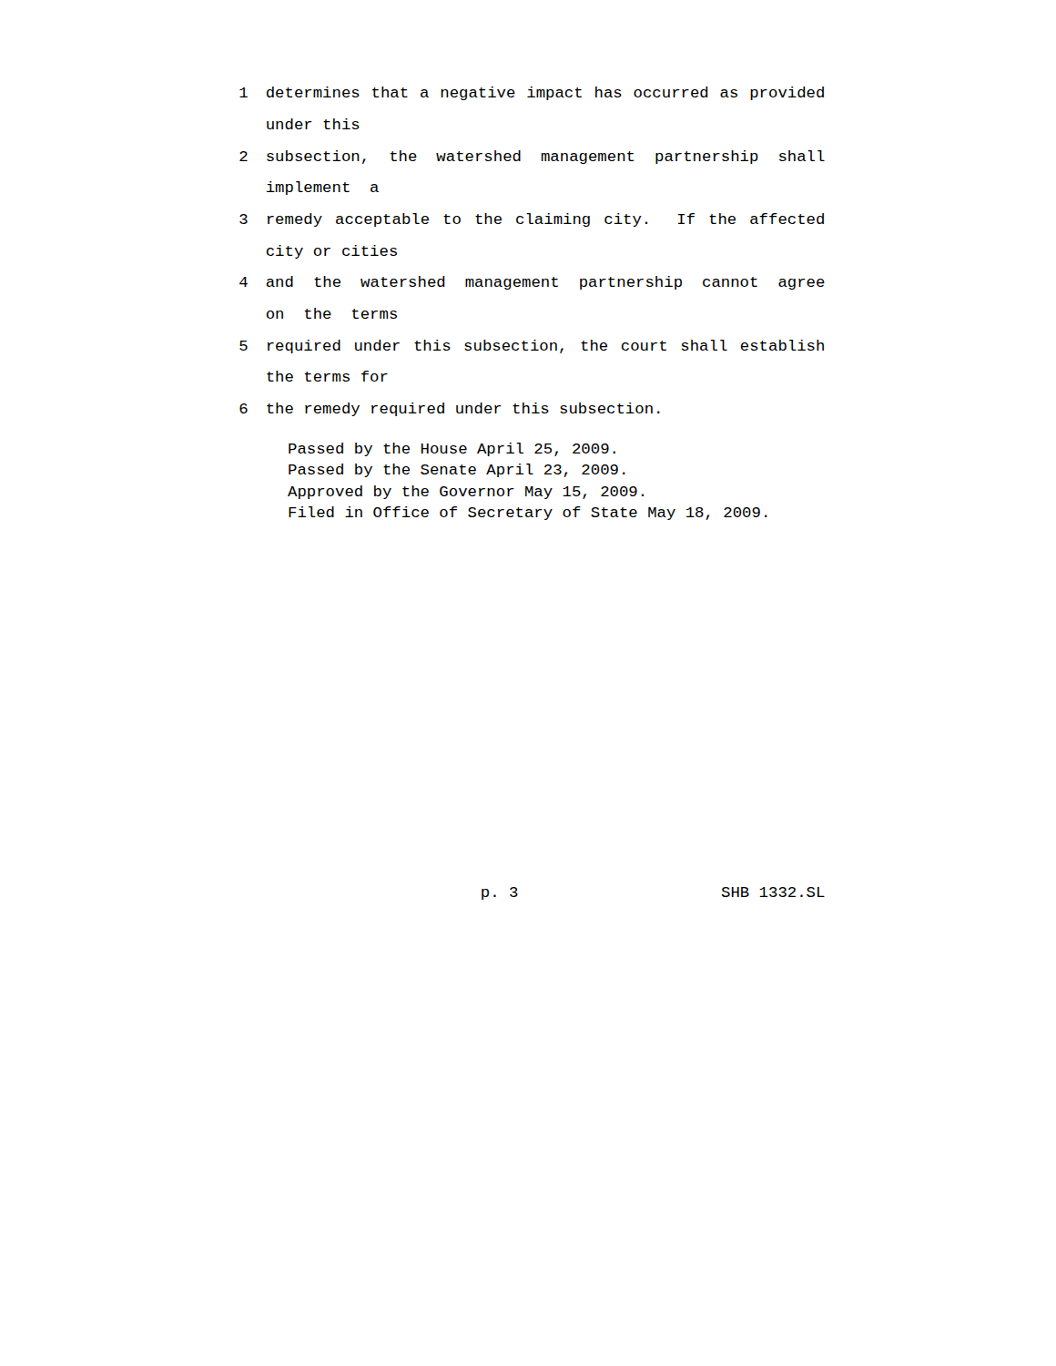1 determines that a negative impact has occurred as provided under this
2 subsection, the watershed management partnership shall implement a
3 remedy acceptable to the claiming city. If the affected city or cities
4 and the watershed management partnership cannot agree on the terms
5 required under this subsection, the court shall establish the terms for
6 the remedy required under this subsection.
Passed by the House April 25, 2009. Passed by the Senate April 23, 2009. Approved by the Governor May 15, 2009. Filed in Office of Secretary of State May 18, 2009.
p. 3 SHB 1332.SL